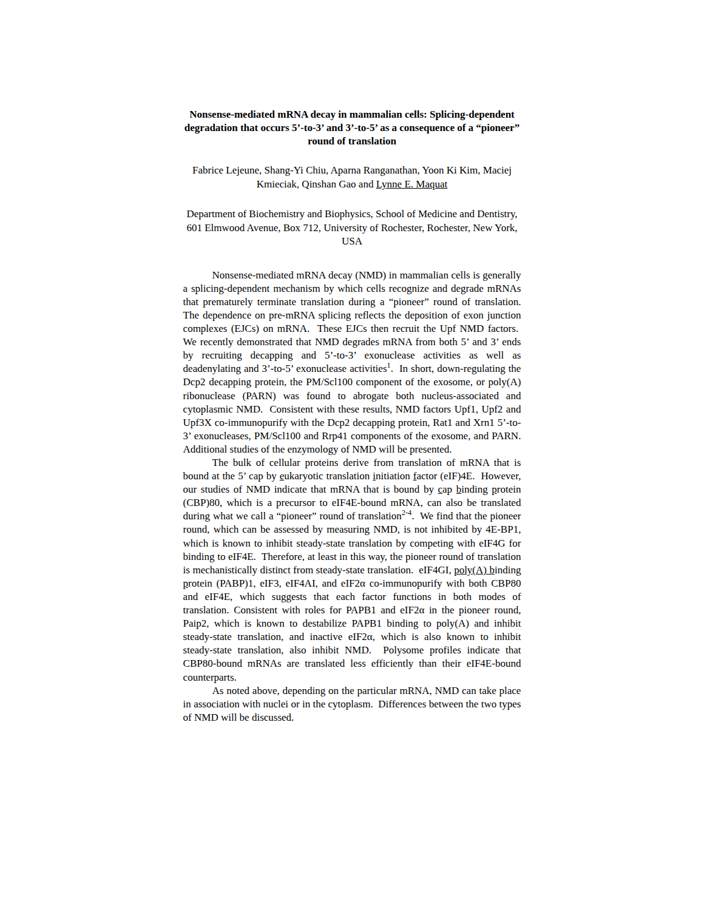Nonsense-mediated mRNA decay in mammalian cells: Splicing-dependent degradation that occurs 5’-to-3’ and 3’-to-5’ as a consequence of a “pioneer” round of translation
Fabrice Lejeune, Shang-Yi Chiu, Aparna Ranganathan, Yoon Ki Kim, Maciej Kmieciak, Qinshan Gao and Lynne E. Maquat
Department of Biochemistry and Biophysics, School of Medicine and Dentistry, 601 Elmwood Avenue, Box 712, University of Rochester, Rochester, New York, USA
Nonsense-mediated mRNA decay (NMD) in mammalian cells is generally a splicing-dependent mechanism by which cells recognize and degrade mRNAs that prematurely terminate translation during a “pioneer” round of translation. The dependence on pre-mRNA splicing reflects the deposition of exon junction complexes (EJCs) on mRNA. These EJCs then recruit the Upf NMD factors. We recently demonstrated that NMD degrades mRNA from both 5’ and 3’ ends by recruiting decapping and 5’-to-3’ exonuclease activities as well as deadenylating and 3’-to-5’ exonuclease activities1. In short, down-regulating the Dcp2 decapping protein, the PM/Scl100 component of the exosome, or poly(A) ribonuclease (PARN) was found to abrogate both nucleus-associated and cytoplasmic NMD. Consistent with these results, NMD factors Upf1, Upf2 and Upf3X co-immunopurify with the Dcp2 decapping protein, Rat1 and Xrn1 5’-to-3’ exonucleases, PM/Scl100 and Rrp41 components of the exosome, and PARN. Additional studies of the enzymology of NMD will be presented.
The bulk of cellular proteins derive from translation of mRNA that is bound at the 5’ cap by eukaryotic translation initiation factor (eIF)4E. However, our studies of NMD indicate that mRNA that is bound by cap binding protein (CBP)80, which is a precursor to eIF4E-bound mRNA, can also be translated during what we call a “pioneer” round of translation2-4. We find that the pioneer round, which can be assessed by measuring NMD, is not inhibited by 4E-BP1, which is known to inhibit steady-state translation by competing with eIF4G for binding to eIF4E. Therefore, at least in this way, the pioneer round of translation is mechanistically distinct from steady-state translation. eIF4GI, poly(A) binding protein (PABP)1, eIF3, eIF4AI, and eIF2α co-immunopurify with both CBP80 and eIF4E, which suggests that each factor functions in both modes of translation. Consistent with roles for PAPB1 and eIF2α in the pioneer round, Paip2, which is known to destabilize PAPB1 binding to poly(A) and inhibit steady-state translation, and inactive eIF2α, which is also known to inhibit steady-state translation, also inhibit NMD. Polysome profiles indicate that CBP80-bound mRNAs are translated less efficiently than their eIF4E-bound counterparts.
As noted above, depending on the particular mRNA, NMD can take place in association with nuclei or in the cytoplasm. Differences between the two types of NMD will be discussed.